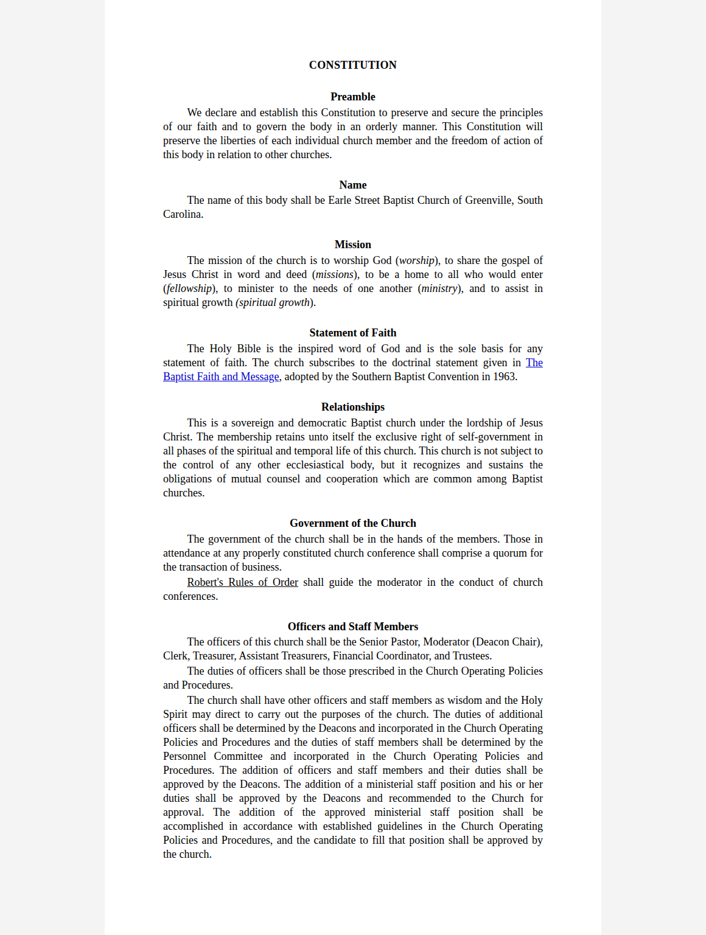CONSTITUTION
Preamble
We declare and establish this Constitution to preserve and secure the principles of our faith and to govern the body in an orderly manner. This Constitution will preserve the liberties of each individual church member and the freedom of action of this body in relation to other churches.
Name
The name of this body shall be Earle Street Baptist Church of Greenville, South Carolina.
Mission
The mission of the church is to worship God (worship), to share the gospel of Jesus Christ in word and deed (missions), to be a home to all who would enter (fellowship), to minister to the needs of one another (ministry), and to assist in spiritual growth (spiritual growth).
Statement of Faith
The Holy Bible is the inspired word of God and is the sole basis for any statement of faith. The church subscribes to the doctrinal statement given in The Baptist Faith and Message, adopted by the Southern Baptist Convention in 1963.
Relationships
This is a sovereign and democratic Baptist church under the lordship of Jesus Christ. The membership retains unto itself the exclusive right of self-government in all phases of the spiritual and temporal life of this church. This church is not subject to the control of any other ecclesiastical body, but it recognizes and sustains the obligations of mutual counsel and cooperation which are common among Baptist churches.
Government of the Church
The government of the church shall be in the hands of the members. Those in attendance at any properly constituted church conference shall comprise a quorum for the transaction of business.
Robert's Rules of Order shall guide the moderator in the conduct of church conferences.
Officers and Staff Members
The officers of this church shall be the Senior Pastor, Moderator (Deacon Chair), Clerk, Treasurer, Assistant Treasurers, Financial Coordinator, and Trustees.
The duties of officers shall be those prescribed in the Church Operating Policies and Procedures.
The church shall have other officers and staff members as wisdom and the Holy Spirit may direct to carry out the purposes of the church. The duties of additional officers shall be determined by the Deacons and incorporated in the Church Operating Policies and Procedures and the duties of staff members shall be determined by the Personnel Committee and incorporated in the Church Operating Policies and Procedures. The addition of officers and staff members and their duties shall be approved by the Deacons. The addition of a ministerial staff position and his or her duties shall be approved by the Deacons and recommended to the Church for approval. The addition of the approved ministerial staff position shall be accomplished in accordance with established guidelines in the Church Operating Policies and Procedures, and the candidate to fill that position shall be approved by the church.